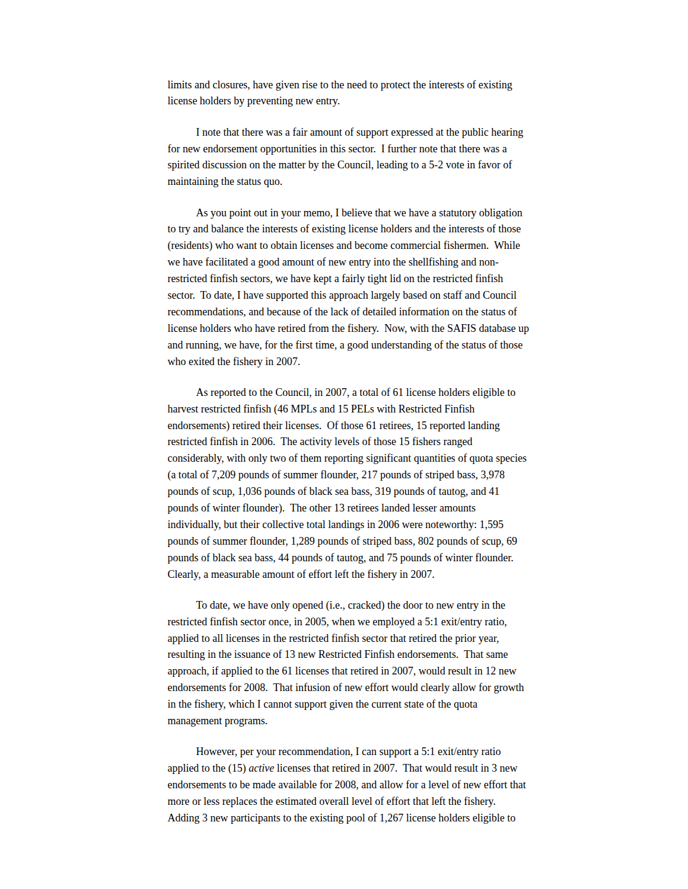limits and closures, have given rise to the need to protect the interests of existing license holders by preventing new entry.
I note that there was a fair amount of support expressed at the public hearing for new endorsement opportunities in this sector. I further note that there was a spirited discussion on the matter by the Council, leading to a 5-2 vote in favor of maintaining the status quo.
As you point out in your memo, I believe that we have a statutory obligation to try and balance the interests of existing license holders and the interests of those (residents) who want to obtain licenses and become commercial fishermen. While we have facilitated a good amount of new entry into the shellfishing and non-restricted finfish sectors, we have kept a fairly tight lid on the restricted finfish sector. To date, I have supported this approach largely based on staff and Council recommendations, and because of the lack of detailed information on the status of license holders who have retired from the fishery. Now, with the SAFIS database up and running, we have, for the first time, a good understanding of the status of those who exited the fishery in 2007.
As reported to the Council, in 2007, a total of 61 license holders eligible to harvest restricted finfish (46 MPLs and 15 PELs with Restricted Finfish endorsements) retired their licenses. Of those 61 retirees, 15 reported landing restricted finfish in 2006. The activity levels of those 15 fishers ranged considerably, with only two of them reporting significant quantities of quota species (a total of 7,209 pounds of summer flounder, 217 pounds of striped bass, 3,978 pounds of scup, 1,036 pounds of black sea bass, 319 pounds of tautog, and 41 pounds of winter flounder). The other 13 retirees landed lesser amounts individually, but their collective total landings in 2006 were noteworthy: 1,595 pounds of summer flounder, 1,289 pounds of striped bass, 802 pounds of scup, 69 pounds of black sea bass, 44 pounds of tautog, and 75 pounds of winter flounder. Clearly, a measurable amount of effort left the fishery in 2007.
To date, we have only opened (i.e., cracked) the door to new entry in the restricted finfish sector once, in 2005, when we employed a 5:1 exit/entry ratio, applied to all licenses in the restricted finfish sector that retired the prior year, resulting in the issuance of 13 new Restricted Finfish endorsements. That same approach, if applied to the 61 licenses that retired in 2007, would result in 12 new endorsements for 2008. That infusion of new effort would clearly allow for growth in the fishery, which I cannot support given the current state of the quota management programs.
However, per your recommendation, I can support a 5:1 exit/entry ratio applied to the (15) active licenses that retired in 2007. That would result in 3 new endorsements to be made available for 2008, and allow for a level of new effort that more or less replaces the estimated overall level of effort that left the fishery. Adding 3 new participants to the existing pool of 1,267 license holders eligible to